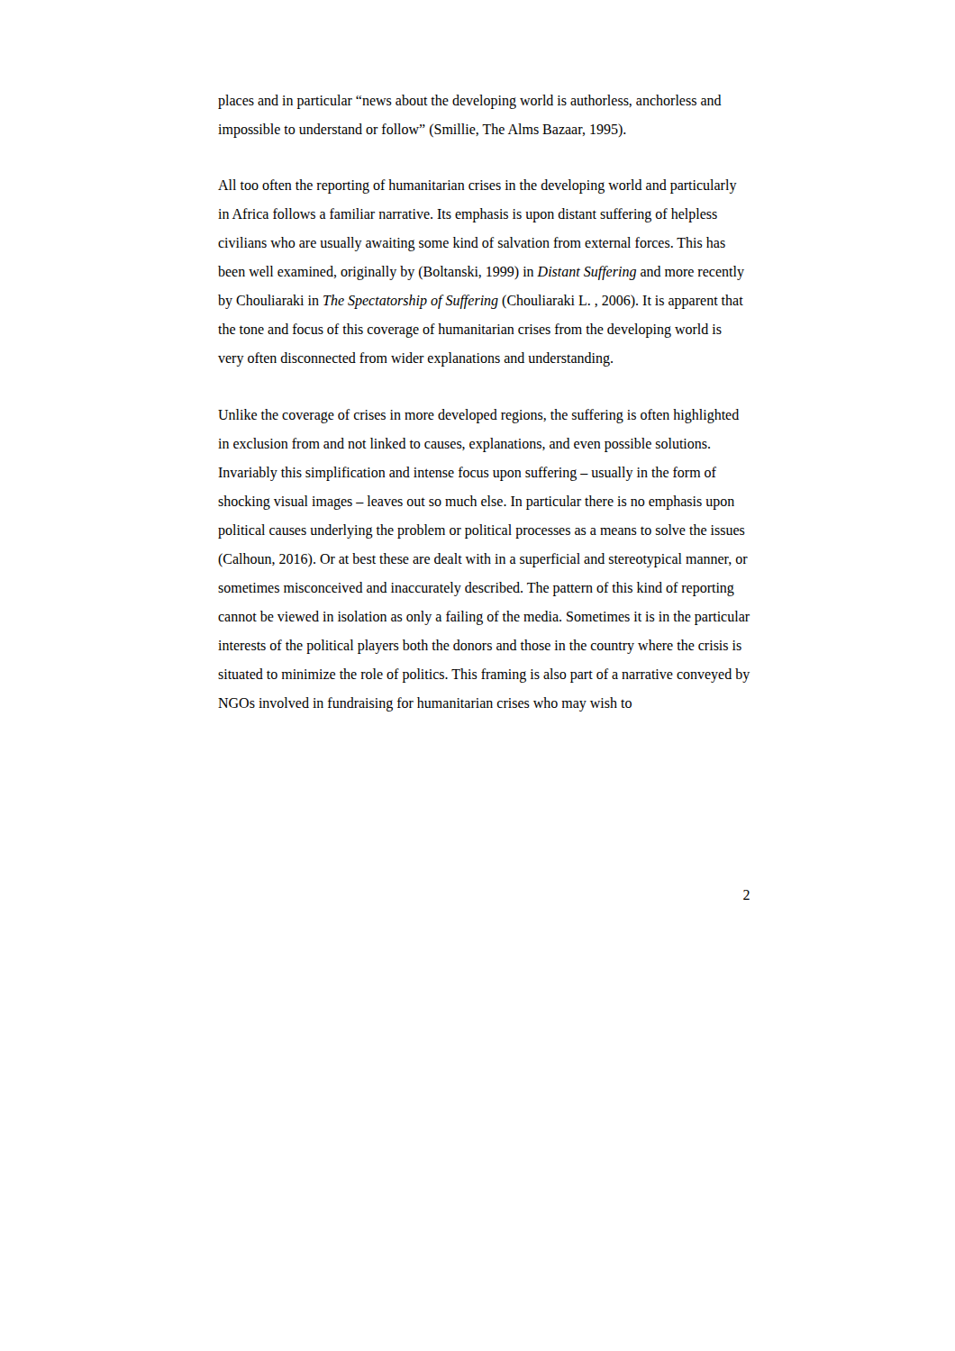places and in particular “news about the developing world is authorless, anchorless and impossible to understand or follow” (Smillie, The Alms Bazaar, 1995).
All too often the reporting of humanitarian crises in the developing world and particularly in Africa follows a familiar narrative. Its emphasis is upon distant suffering of helpless civilians who are usually awaiting some kind of salvation from external forces. This has been well examined, originally by (Boltanski, 1999) in Distant Suffering and more recently by Chouliaraki in The Spectatorship of Suffering (Chouliaraki L. , 2006). It is apparent that the tone and focus of this coverage of humanitarian crises from the developing world is very often disconnected from wider explanations and understanding.
Unlike the coverage of crises in more developed regions, the suffering is often highlighted in exclusion from and not linked to causes, explanations, and even possible solutions. Invariably this simplification and intense focus upon suffering – usually in the form of shocking visual images – leaves out so much else. In particular there is no emphasis upon political causes underlying the problem or political processes as a means to solve the issues (Calhoun, 2016). Or at best these are dealt with in a superficial and stereotypical manner, or sometimes misconceived and inaccurately described. The pattern of this kind of reporting cannot be viewed in isolation as only a failing of the media. Sometimes it is in the particular interests of the political players both the donors and those in the country where the crisis is situated to minimize the role of politics. This framing is also part of a narrative conveyed by NGOs involved in fundraising for humanitarian crises who may wish to
2